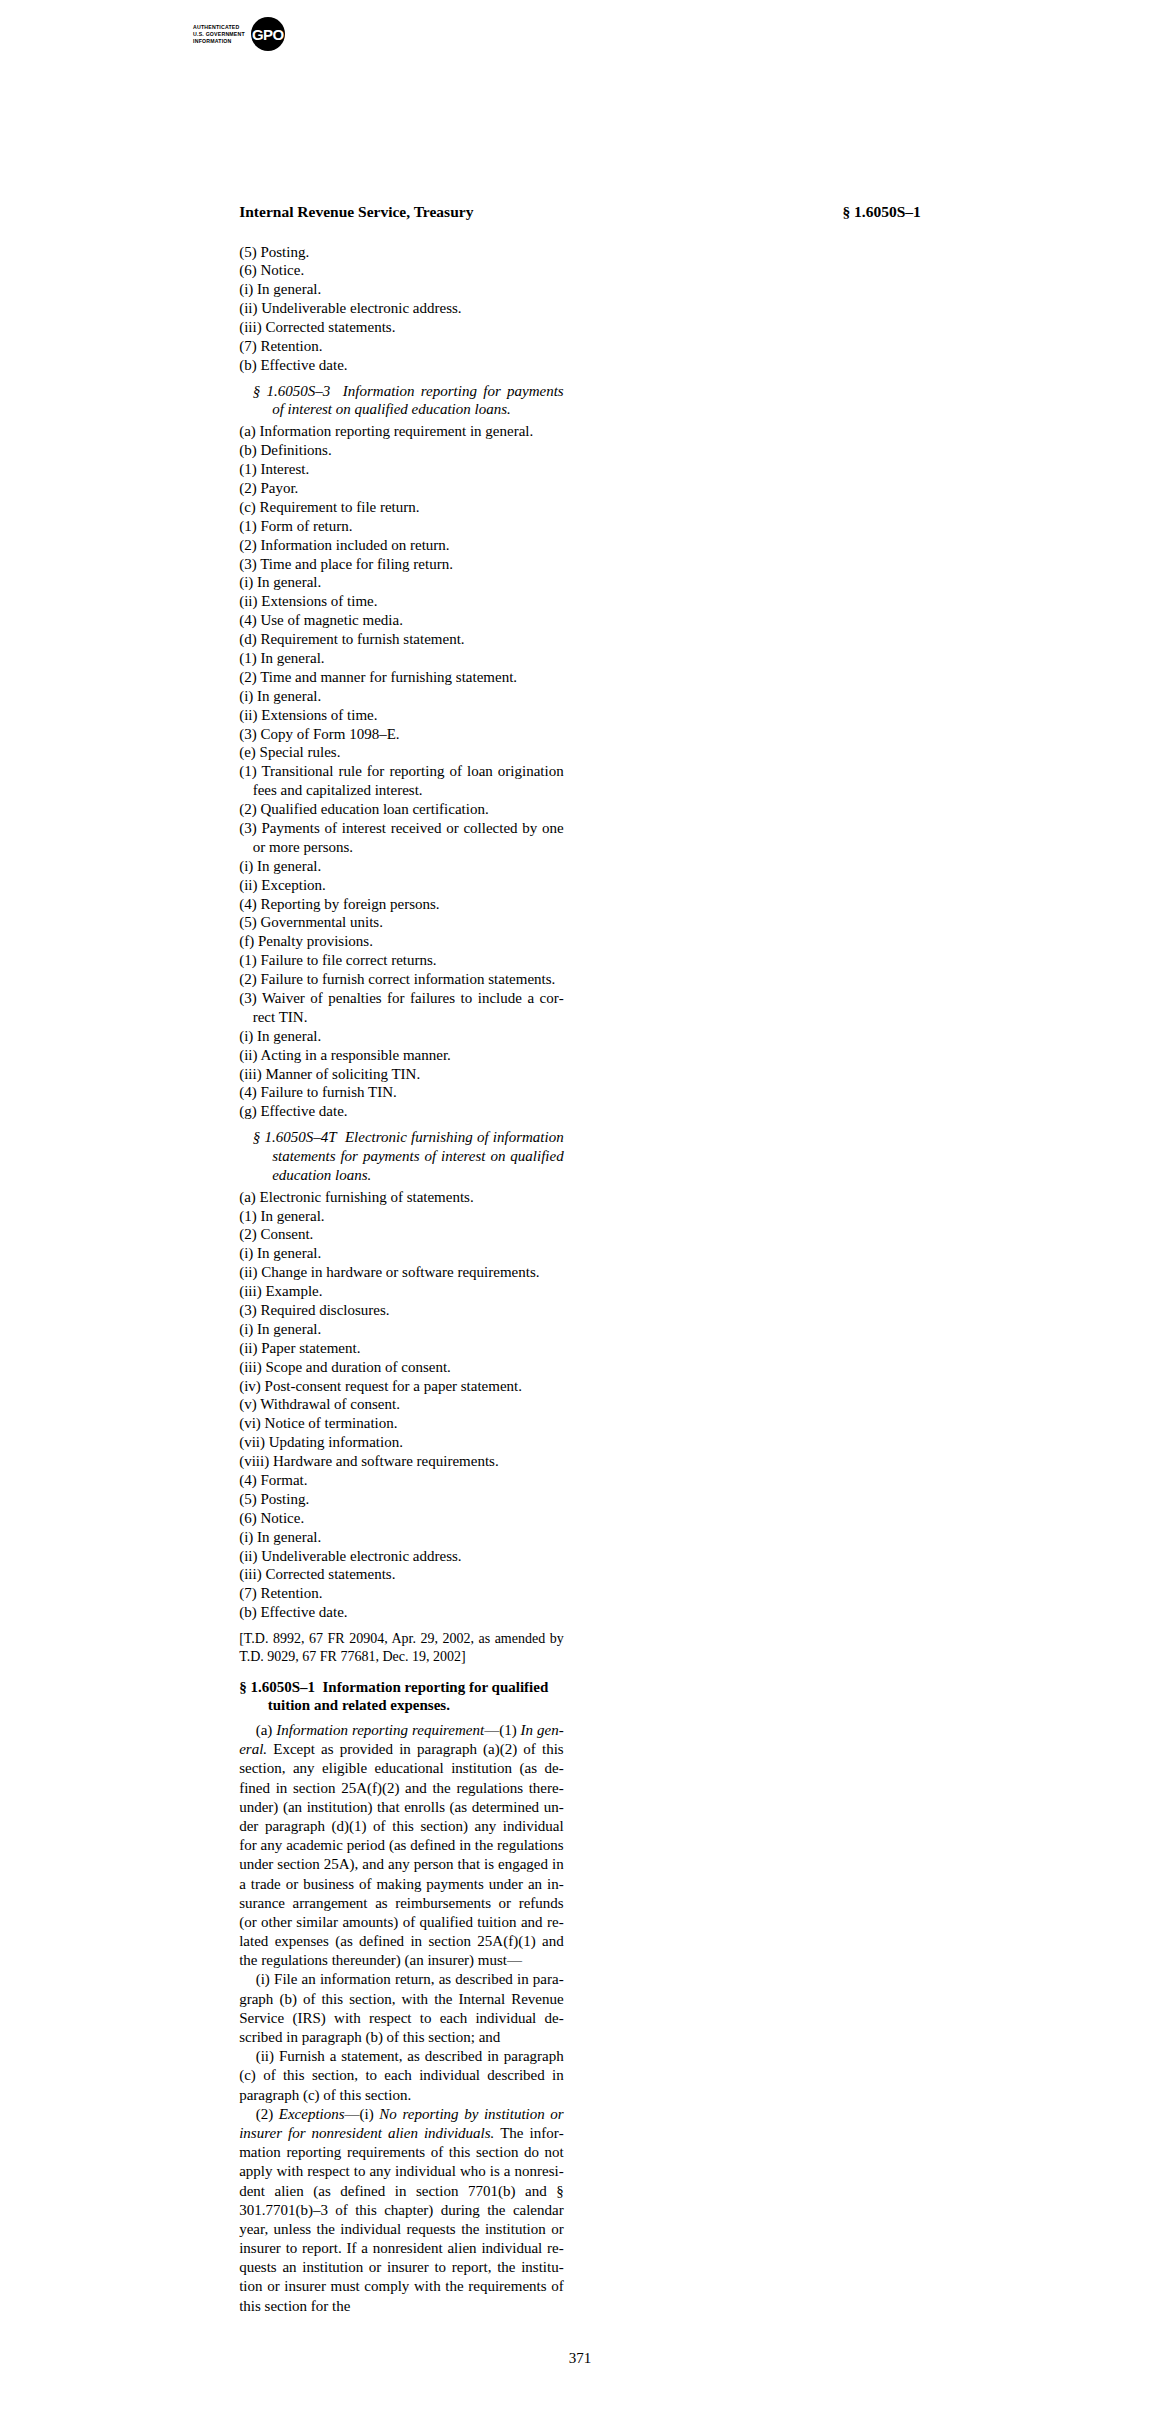Authenticated
U.S. Government
Information
GPO
Internal Revenue Service, Treasury
§ 1.6050S–1
(5) Posting.
(6) Notice.
(i) In general.
(ii) Undeliverable electronic address.
(iii) Corrected statements.
(7) Retention.
(b) Effective date.
§ 1.6050S–3 Information reporting for payments of interest on qualified education loans.
(a) Information reporting requirement in general.
(b) Definitions.
(1) Interest.
(2) Payor.
(c) Requirement to file return.
(1) Form of return.
(2) Information included on return.
(3) Time and place for filing return.
(i) In general.
(ii) Extensions of time.
(4) Use of magnetic media.
(d) Requirement to furnish statement.
(1) In general.
(2) Time and manner for furnishing statement.
(i) In general.
(ii) Extensions of time.
(3) Copy of Form 1098–E.
(e) Special rules.
(1) Transitional rule for reporting of loan origination fees and capitalized interest.
(2) Qualified education loan certification.
(3) Payments of interest received or collected by one or more persons.
(i) In general.
(ii) Exception.
(4) Reporting by foreign persons.
(5) Governmental units.
(f) Penalty provisions.
(1) Failure to file correct returns.
(2) Failure to furnish correct information statements.
(3) Waiver of penalties for failures to include a correct TIN.
(i) In general.
(ii) Acting in a responsible manner.
(iii) Manner of soliciting TIN.
(4) Failure to furnish TIN.
(g) Effective date.
§ 1.6050S–4T Electronic furnishing of information statements for payments of interest on qualified education loans.
(a) Electronic furnishing of statements.
(1) In general.
(2) Consent.
(i) In general.
(ii) Change in hardware or software requirements.
(iii) Example.
(3) Required disclosures.
(i) In general.
(ii) Paper statement.
(iii) Scope and duration of consent.
(iv) Post-consent request for a paper statement.
(v) Withdrawal of consent.
(vi) Notice of termination.
(vii) Updating information.
(viii) Hardware and software requirements.
(4) Format.
(5) Posting.
(6) Notice.
(i) In general.
(ii) Undeliverable electronic address.
(iii) Corrected statements.
(7) Retention.
(b) Effective date.
[T.D. 8992, 67 FR 20904, Apr. 29, 2002, as amended by T.D. 9029, 67 FR 77681, Dec. 19, 2002]
§ 1.6050S–1 Information reporting for qualified tuition and related expenses.
(a) Information reporting requirement—(1) In general. Except as provided in paragraph (a)(2) of this section, any eligible educational institution (as defined in section 25A(f)(2) and the regulations thereunder) (an institution) that enrolls (as determined under paragraph (d)(1) of this section) any individual for any academic period (as defined in the regulations under section 25A), and any person that is engaged in a trade or business of making payments under an insurance arrangement as reimbursements or refunds (or other similar amounts) of qualified tuition and related expenses (as defined in section 25A(f)(1) and the regulations thereunder) (an insurer) must—
(i) File an information return, as described in paragraph (b) of this section, with the Internal Revenue Service (IRS) with respect to each individual described in paragraph (b) of this section; and
(ii) Furnish a statement, as described in paragraph (c) of this section, to each individual described in paragraph (c) of this section.
(2) Exceptions—(i) No reporting by institution or insurer for nonresident alien individuals. The information reporting requirements of this section do not apply with respect to any individual who is a nonresident alien (as defined in section 7701(b) and § 301.7701(b)–3 of this chapter) during the calendar year, unless the individual requests the institution or insurer to report. If a nonresident alien individual requests an institution or insurer to report, the institution or insurer must comply with the requirements of this section for the
371